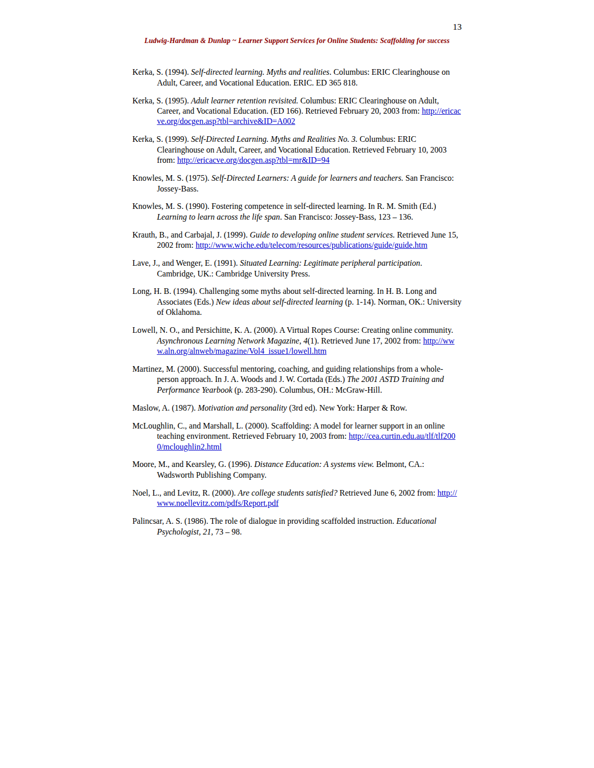13
Ludwig-Hardman & Dunlap ~ Learner Support Services for Online Students: Scaffolding for success
Kerka, S. (1994). Self-directed learning. Myths and realities. Columbus: ERIC Clearinghouse on Adult, Career, and Vocational Education. ERIC. ED 365 818.
Kerka, S. (1995). Adult learner retention revisited. Columbus: ERIC Clearinghouse on Adult, Career, and Vocational Education. (ED 166). Retrieved February 20, 2003 from: http://ericacve.org/docgen.asp?tbl=archive&ID=A002
Kerka, S. (1999). Self-Directed Learning. Myths and Realities No. 3. Columbus: ERIC Clearinghouse on Adult, Career, and Vocational Education. Retrieved February 10, 2003 from: http://ericacve.org/docgen.asp?tbl=mr&ID=94
Knowles, M. S. (1975). Self-Directed Learners: A guide for learners and teachers. San Francisco: Jossey-Bass.
Knowles, M. S. (1990). Fostering competence in self-directed learning. In R. M. Smith (Ed.) Learning to learn across the life span. San Francisco: Jossey-Bass, 123 – 136.
Krauth, B., and Carbajal, J. (1999). Guide to developing online student services. Retrieved June 15, 2002 from: http://www.wiche.edu/telecom/resources/publications/guide/guide.htm
Lave, J., and Wenger, E. (1991). Situated Learning: Legitimate peripheral participation. Cambridge, UK.: Cambridge University Press.
Long, H. B. (1994). Challenging some myths about self-directed learning. In H. B. Long and Associates (Eds.) New ideas about self-directed learning (p. 1-14). Norman, OK.: University of Oklahoma.
Lowell, N. O., and Persichitte, K. A. (2000). A Virtual Ropes Course: Creating online community. Asynchronous Learning Network Magazine, 4(1). Retrieved June 17, 2002 from: http://www.aln.org/alnweb/magazine/Vol4_issue1/lowell.htm
Martinez, M. (2000). Successful mentoring, coaching, and guiding relationships from a whole-person approach. In J. A. Woods and J. W. Cortada (Eds.) The 2001 ASTD Training and Performance Yearbook (p. 283-290). Columbus, OH.: McGraw-Hill.
Maslow, A. (1987). Motivation and personality (3rd ed). New York: Harper & Row.
McLoughlin, C., and Marshall, L. (2000). Scaffolding: A model for learner support in an online teaching environment. Retrieved February 10, 2003 from: http://cea.curtin.edu.au/tlf/tlf2000/mcloughlin2.html
Moore, M., and Kearsley, G. (1996). Distance Education: A systems view. Belmont, CA.: Wadsworth Publishing Company.
Noel, L., and Levitz, R. (2000). Are college students satisfied? Retrieved June 6, 2002 from: http://www.noellevitz.com/pdfs/Report.pdf
Palincsar, A. S. (1986). The role of dialogue in providing scaffolded instruction. Educational Psychologist, 21, 73 – 98.